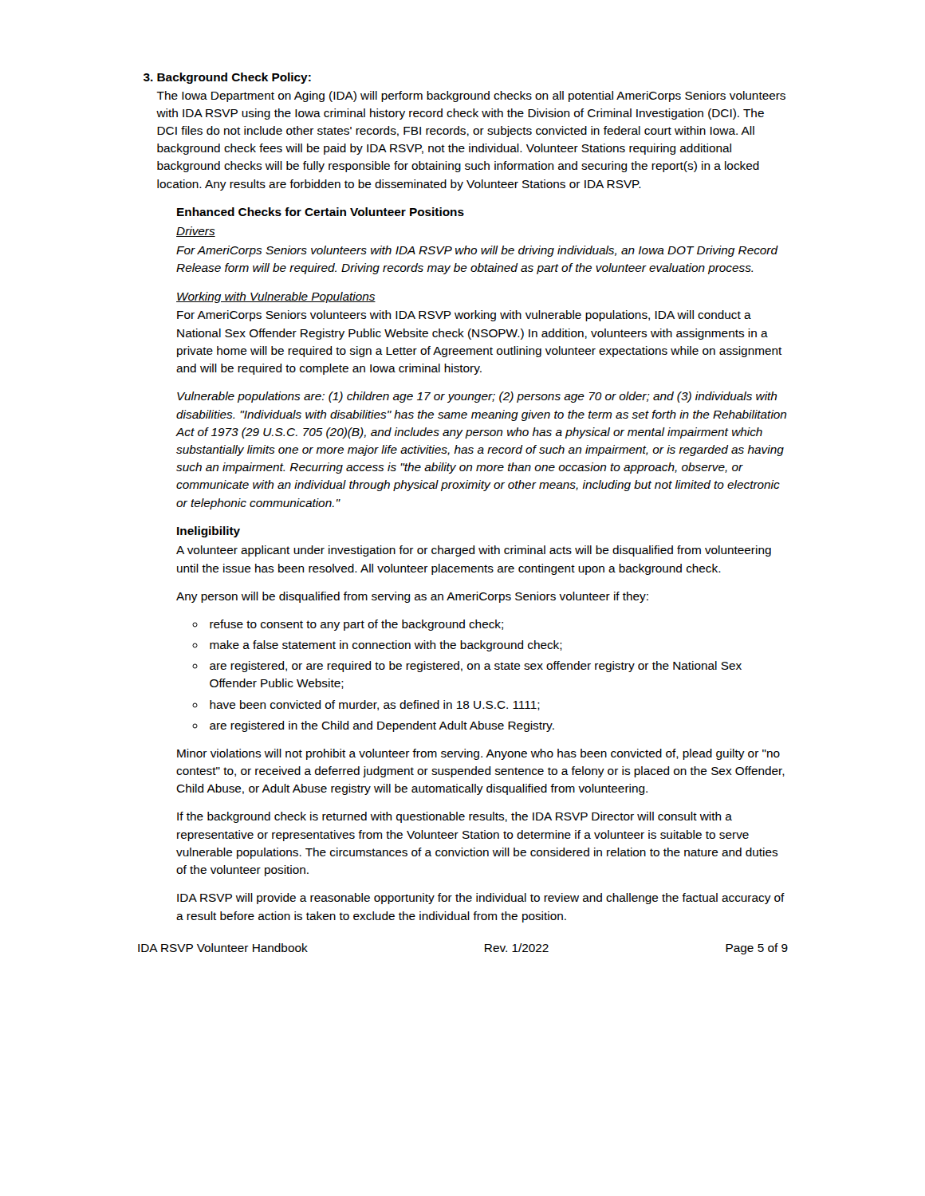Background Check Policy:
The Iowa Department on Aging (IDA) will perform background checks on all potential AmeriCorps Seniors volunteers with IDA RSVP using the Iowa criminal history record check with the Division of Criminal Investigation (DCI). The DCI files do not include other states' records, FBI records, or subjects convicted in federal court within Iowa. All background check fees will be paid by IDA RSVP, not the individual. Volunteer Stations requiring additional background checks will be fully responsible for obtaining such information and securing the report(s) in a locked location. Any results are forbidden to be disseminated by Volunteer Stations or IDA RSVP.
Enhanced Checks for Certain Volunteer Positions
Drivers
For AmeriCorps Seniors volunteers with IDA RSVP who will be driving individuals, an Iowa DOT Driving Record Release form will be required. Driving records may be obtained as part of the volunteer evaluation process.
Working with Vulnerable Populations
For AmeriCorps Seniors volunteers with IDA RSVP working with vulnerable populations, IDA will conduct a National Sex Offender Registry Public Website check (NSOPW.) In addition, volunteers with assignments in a private home will be required to sign a Letter of Agreement outlining volunteer expectations while on assignment and will be required to complete an Iowa criminal history.
Vulnerable populations are: (1) children age 17 or younger; (2) persons age 70 or older; and (3) individuals with disabilities. "Individuals with disabilities" has the same meaning given to the term as set forth in the Rehabilitation Act of 1973 (29 U.S.C. 705 (20)(B), and includes any person who has a physical or mental impairment which substantially limits one or more major life activities, has a record of such an impairment, or is regarded as having such an impairment. Recurring access is "the ability on more than one occasion to approach, observe, or communicate with an individual through physical proximity or other means, including but not limited to electronic or telephonic communication."
Ineligibility
A volunteer applicant under investigation for or charged with criminal acts will be disqualified from volunteering until the issue has been resolved. All volunteer placements are contingent upon a background check.
Any person will be disqualified from serving as an AmeriCorps Seniors volunteer if they:
refuse to consent to any part of the background check;
make a false statement in connection with the background check;
are registered, or are required to be registered, on a state sex offender registry or the National Sex Offender Public Website;
have been convicted of murder, as defined in 18 U.S.C. 1111;
are registered in the Child and Dependent Adult Abuse Registry.
Minor violations will not prohibit a volunteer from serving. Anyone who has been convicted of, plead guilty or "no contest" to, or received a deferred judgment or suspended sentence to a felony or is placed on the Sex Offender, Child Abuse, or Adult Abuse registry will be automatically disqualified from volunteering.
If the background check is returned with questionable results, the IDA RSVP Director will consult with a representative or representatives from the Volunteer Station to determine if a volunteer is suitable to serve vulnerable populations. The circumstances of a conviction will be considered in relation to the nature and duties of the volunteer position.
IDA RSVP will provide a reasonable opportunity for the individual to review and challenge the factual accuracy of a result before action is taken to exclude the individual from the position.
IDA RSVP Volunteer Handbook Rev. 1/2022 Page 5 of 9